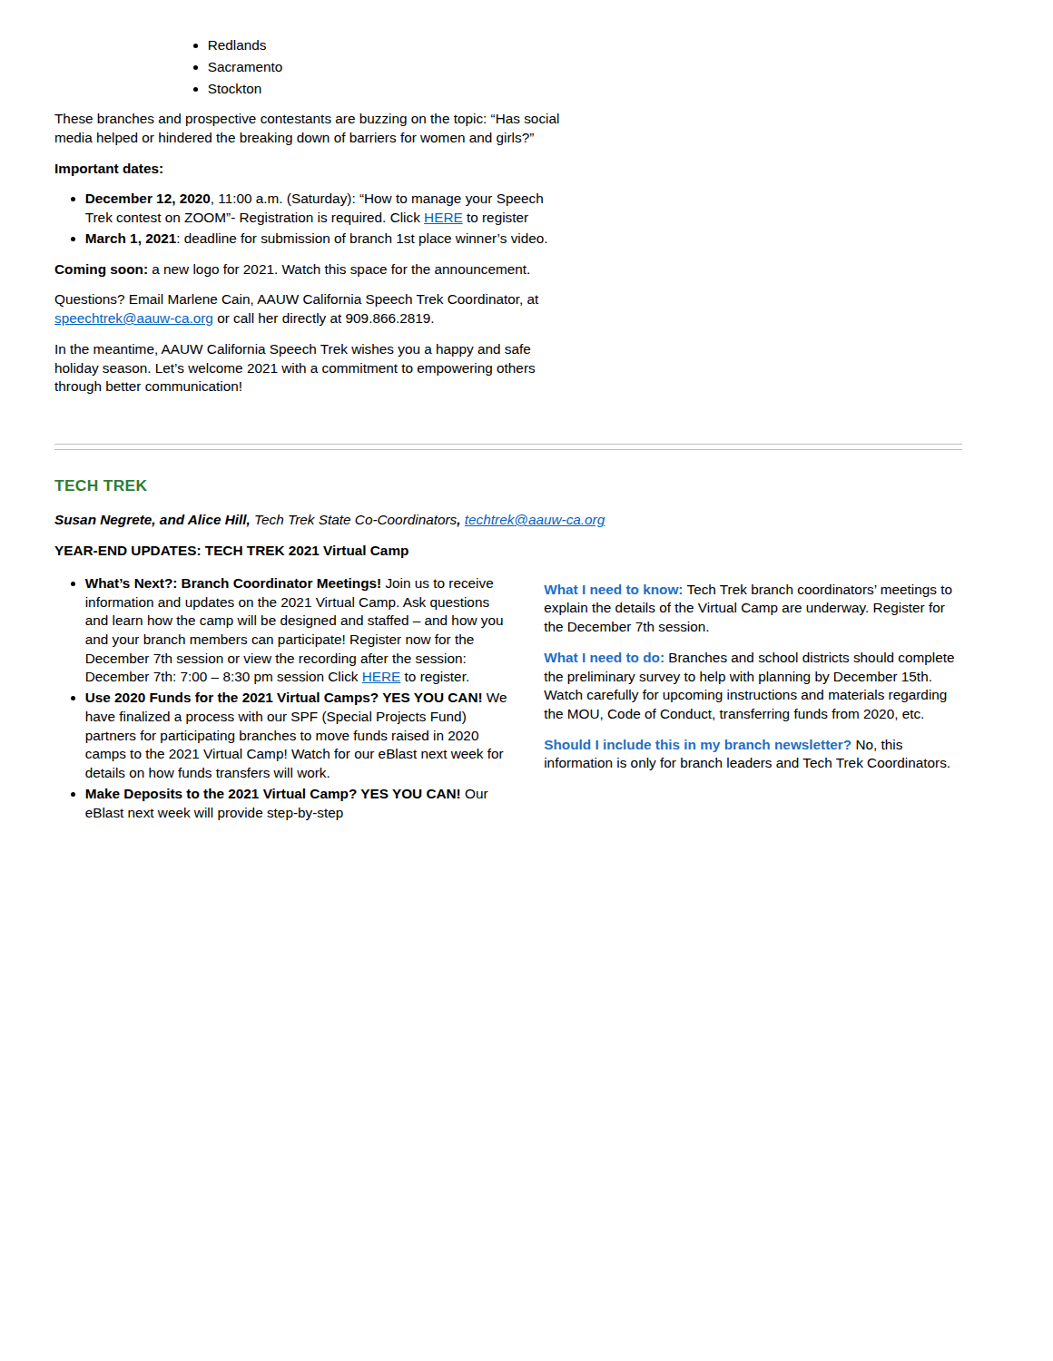Redlands
Sacramento
Stockton
These branches and prospective contestants are buzzing on the topic: “Has social media helped or hindered the breaking down of barriers for women and girls?”
Important dates:
December 12, 2020, 11:00 a.m. (Saturday): “How to manage your Speech Trek contest on ZOOM”- Registration is required. Click HERE to register
March 1, 2021: deadline for submission of branch 1st place winner’s video.
Coming soon: a new logo for 2021. Watch this space for the announcement.
Questions? Email Marlene Cain, AAUW California Speech Trek Coordinator, at speechtrek@aauw-ca.org or call her directly at 909.866.2819.
In the meantime, AAUW California Speech Trek wishes you a happy and safe holiday season. Let’s welcome 2021 with a commitment to empowering others through better communication!
TECH TREK
Susan Negrete, and Alice Hill, Tech Trek State Co-Coordinators, techtrek@aauw-ca.org
YEAR-END UPDATES: TECH TREK 2021 Virtual Camp
What’s Next?: Branch Coordinator Meetings! Join us to receive information and updates on the 2021 Virtual Camp. Ask questions and learn how the camp will be designed and staffed – and how you and your branch members can participate! Register now for the December 7th session or view the recording after the session: December 7th: 7:00 – 8:30 pm session Click HERE to register.
Use 2020 Funds for the 2021 Virtual Camps? YES YOU CAN! We have finalized a process with our SPF (Special Projects Fund) partners for participating branches to move funds raised in 2020 camps to the 2021 Virtual Camp! Watch for our eBlast next week for details on how funds transfers will work.
Make Deposits to the 2021 Virtual Camp? YES YOU CAN! Our eBlast next week will provide step-by-step
What I need to know: Tech Trek branch coordinators’ meetings to explain the details of the Virtual Camp are underway. Register for the December 7th session.
What I need to do: Branches and school districts should complete the preliminary survey to help with planning by December 15th. Watch carefully for upcoming instructions and materials regarding the MOU, Code of Conduct, transferring funds from 2020, etc.
Should I include this in my branch newsletter? No, this information is only for branch leaders and Tech Trek Coordinators.